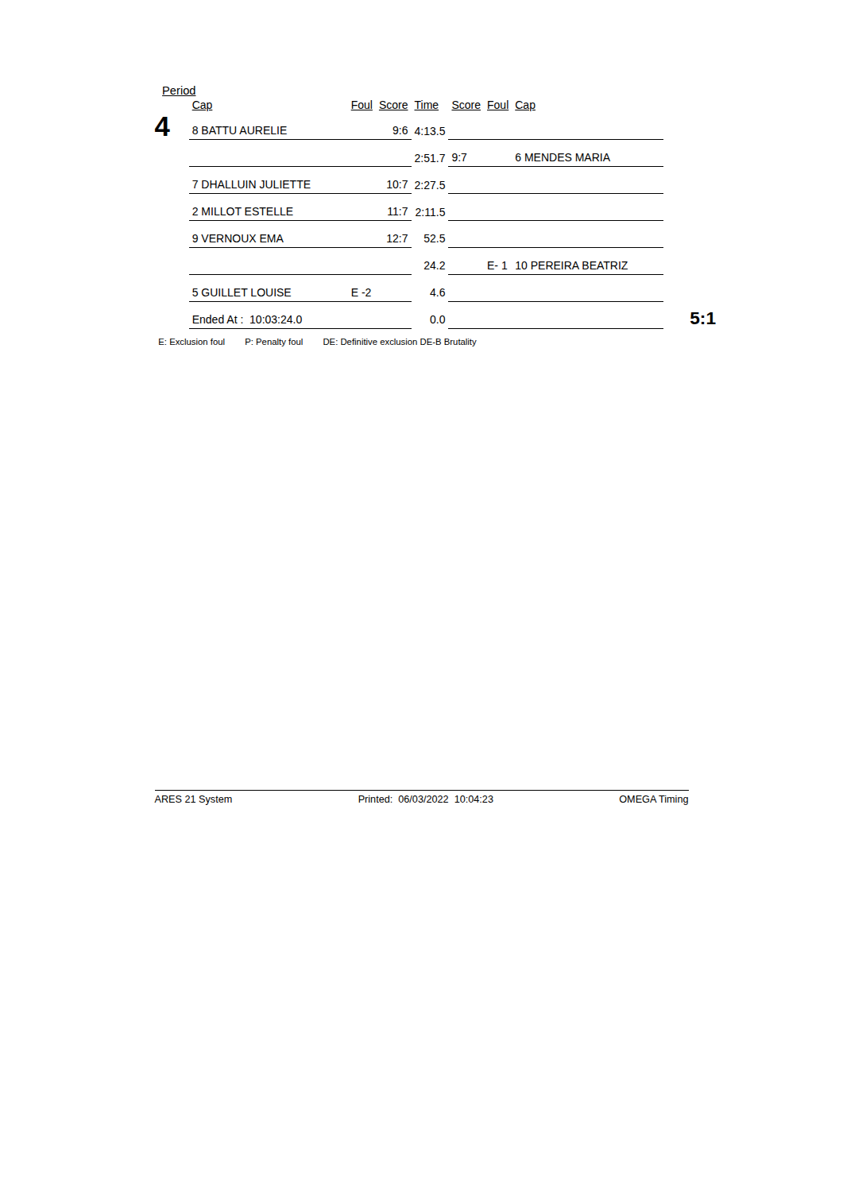Period
4
| Cap | Foul | Score | Time | Score | Foul | Cap |
| --- | --- | --- | --- | --- | --- | --- |
| 8 BATTU AURELIE | | 9:6 | 4:13.5 | | | |
| | | | 2:51.7 | 9:7 | | 6 MENDES MARIA |
| 7 DHALLUIN JULIETTE | | 10:7 | 2:27.5 | | | |
| 2 MILLOT ESTELLE | | 11:7 | 2:11.5 | | | |
| 9 VERNOUX EMA | | 12:7 | 52.5 | | | |
| | | | 24.2 | | E- 1 | 10 PEREIRA BEATRIZ |
| 5 GUILLET LOUISE | E -2 | | 4.6 | | | |
| Ended At : 10:03:24.0 | 0.0 | | | |
5:1
E: Exclusion foul P: Penalty foul DE: Definitive exclusion DE-B Brutality
ARES 21 System
Printed: 06/03/2022 10:04:23
OMEGA Timing